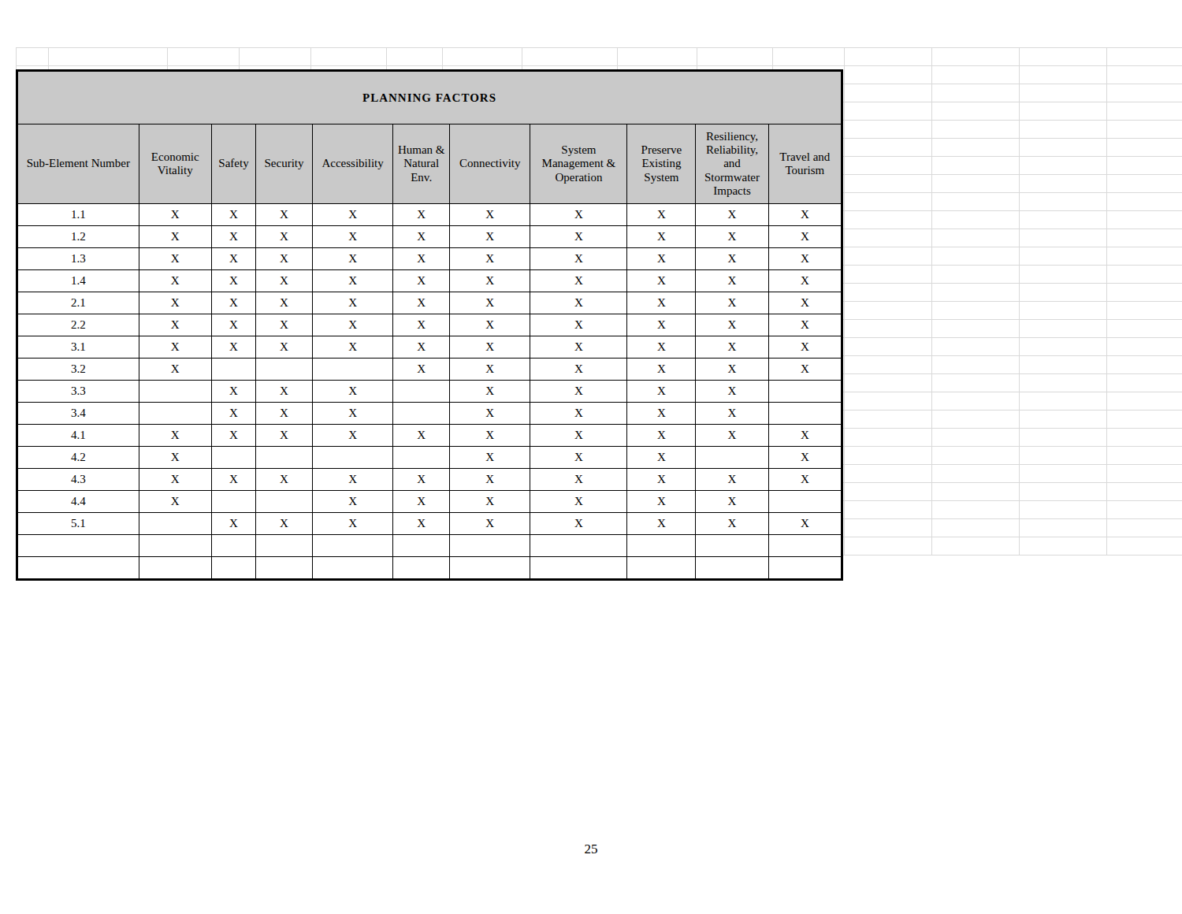| PLANNING FACTORS |
| Sub-Element Number | Economic Vitality | Safety | Security | Accessibility | Human & Natural Env. | Connectivity | System Management & Operation | Preserve Existing System | Resiliency, Reliability, and Stormwater Impacts | Travel and Tourism |
| 1.1 | X | X | X | X | X | X | X | X | X | X |
| 1.2 | X | X | X | X | X | X | X | X | X | X |
| 1.3 | X | X | X | X | X | X | X | X | X | X |
| 1.4 | X | X | X | X | X | X | X | X | X | X |
| 2.1 | X | X | X | X | X | X | X | X | X | X |
| 2.2 | X | X | X | X | X | X | X | X | X | X |
| 3.1 | X | X | X | X | X | X | X | X | X | X |
| 3.2 | X | | | | X | X | X | X | X | X |
| 3.3 | | X | X | X | | X | X | X | X | |
| 3.4 | | X | X | X | | X | X | X | X | |
| 4.1 | X | X | X | X | X | X | X | X | X | X |
| 4.2 | X | | | | | X | X | X | | X |
| 4.3 | X | X | X | X | X | X | X | X | X | X |
| 4.4 | X | | | X | X | X | X | X | X | |
| 5.1 | | X | X | X | X | X | X | X | X | X |
25